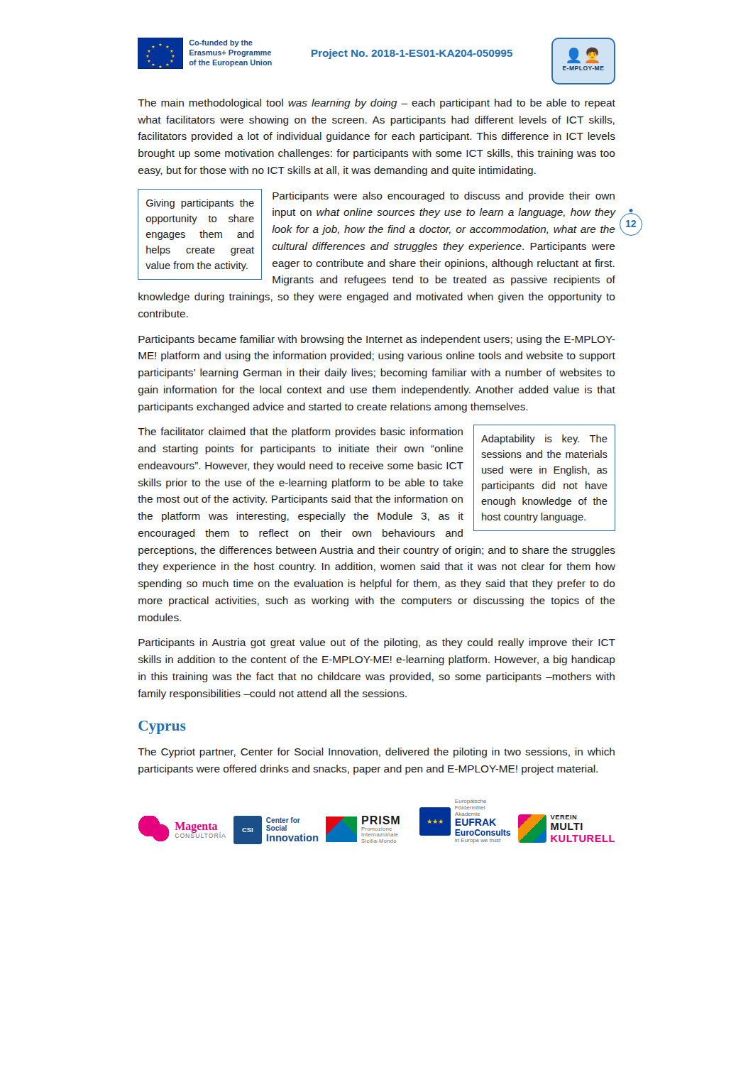★ ★ ★ ★ ★ ★ ★ ★ ★ ★ ★ ★
Co-funded by the
Erasmus+ Programme
of the European Union
Project No. 2018-1-ES01-KA204-050995
👤🧑‍🦱
E-MPLOY-ME
12
The main methodological tool was learning by doing – each participant had to be able to repeat what facilitators were showing on the screen. As participants had different levels of ICT skills, facilitators provided a lot of individual guidance for each participant. This difference in ICT levels brought up some motivation challenges: for participants with some ICT skills, this training was too easy, but for those with no ICT skills at all, it was demanding and quite intimidating.
Giving participants the opportunity to share engages them and helps create great value from the activity.
Participants were also encouraged to discuss and provide their own input on what online sources they use to learn a language, how they look for a job, how the find a doctor, or accommodation, what are the cultural differences and struggles they experience. Participants were eager to contribute and share their opinions, although reluctant at first. Migrants and refugees tend to be treated as passive recipients of knowledge during trainings, so they were engaged and motivated when given the opportunity to contribute.
Participants became familiar with browsing the Internet as independent users; using the E-MPLOY-ME! platform and using the information provided; using various online tools and website to support participants’ learning German in their daily lives; becoming familiar with a number of websites to gain information for the local context and use them independently. Another added value is that participants exchanged advice and started to create relations among themselves.
Adaptability is key. The sessions and the materials used were in English, as participants did not have enough knowledge of the host country language.
The facilitator claimed that the platform provides basic information and starting points for participants to initiate their own “online endeavours”. However, they would need to receive some basic ICT skills prior to the use of the e-learning platform to be able to take the most out of the activity. Participants said that the information on the platform was interesting, especially the Module 3, as it encouraged them to reflect on their own behaviours and perceptions, the differences between Austria and their country of origin; and to share the struggles they experience in the host country. In addition, women said that it was not clear for them how spending so much time on the evaluation is helpful for them, as they said that they prefer to do more practical activities, such as working with the computers or discussing the topics of the modules.
Participants in Austria got great value out of the piloting, as they could really improve their ICT skills in addition to the content of the E-MPLOY-ME! e-learning platform. However, a big handicap in this training was the fact that no childcare was provided, so some participants –mothers with family responsibilities –could not attend all the sessions.
Cyprus
The Cypriot partner, Center for Social Innovation, delivered the piloting in two sessions, in which participants were offered drinks and snacks, paper and pen and E-MPLOY-ME! project material.
Magenta
CONSULTORÍA
CSI
Center for Social
Innovation
PRISM
Promozione Internazionale Sicilia-Mondo
Europäische
Fördermittel
Akademie
EUFRAK
EuroConsults
in Europe we trust
VEREIN
MULTI
KULTURELL